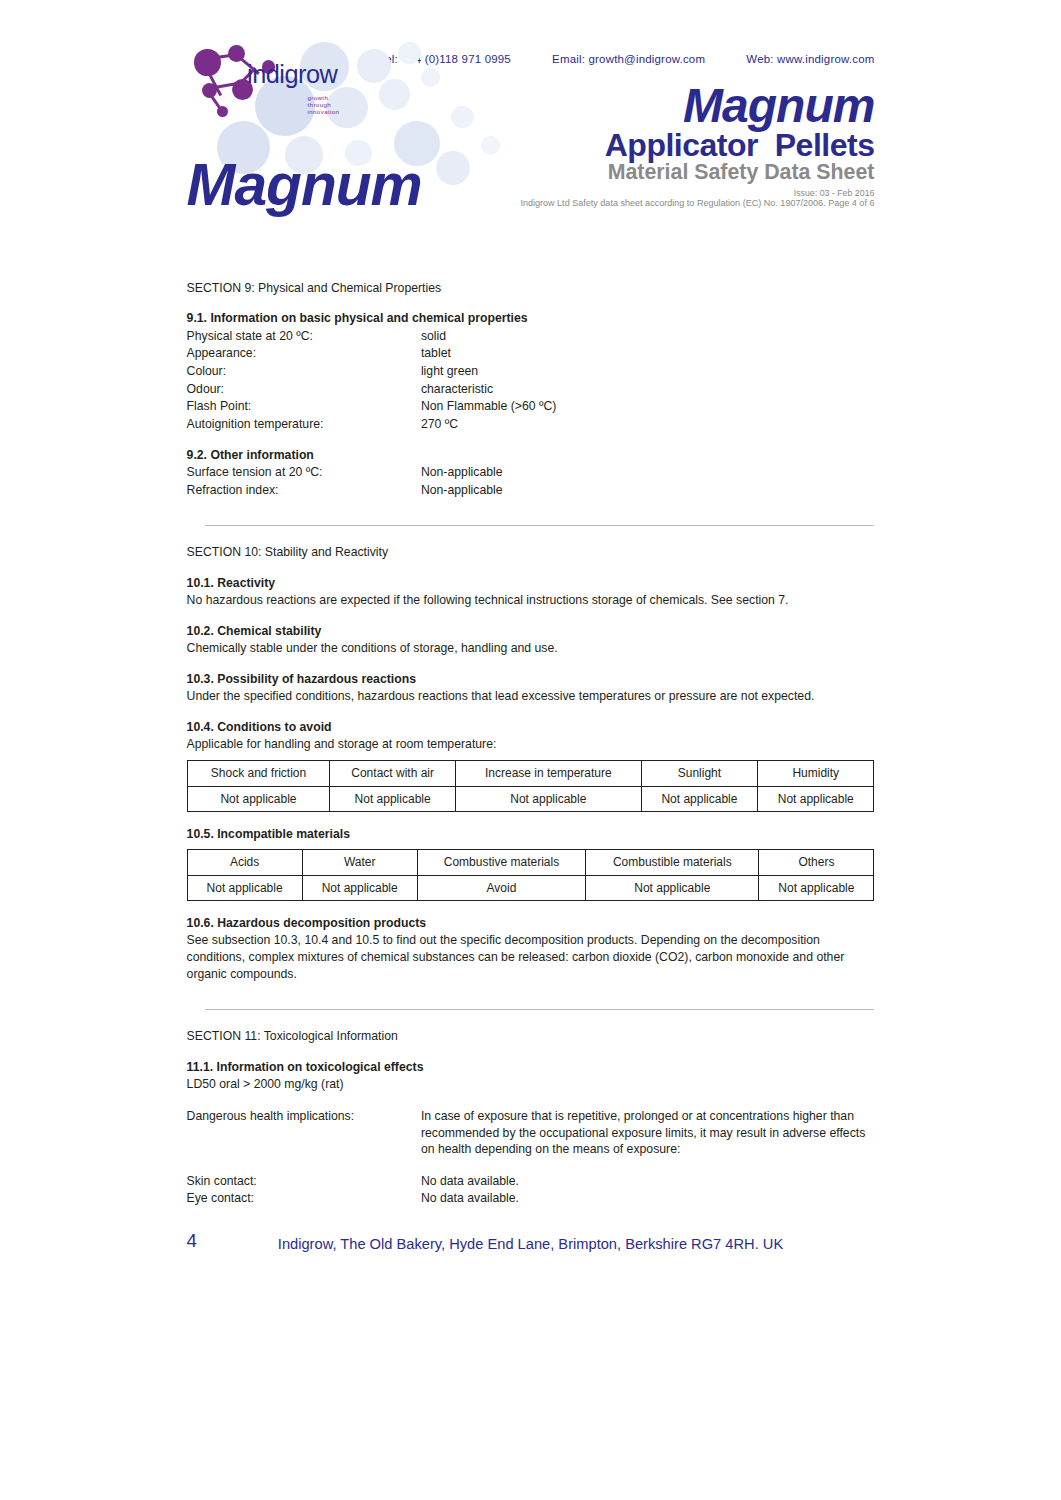Tel: +44 (0)118 971 0995 Email: growth@indigrow.com Web: www.indigrow.com
indi grow
growth through innovation
Magnum
Magnum
Applicator Pellets
Material Safety Data Sheet
Issue: 03 - Feb 2016
Indigrow Ltd Safety data sheet according to Regulation (EC) No. 1907/2006. Page 4 of 6
SECTION 9: Physical and Chemical Properties
9.1. Information on basic physical and chemical properties
Physical state at 20 ºC:
solid
Appearance:
tablet
Colour:
light green
Odour:
characteristic
Flash Point:
Non Flammable (>60 ºC)
Autoignition temperature:
270 ºC
9.2. Other information
Surface tension at 20 ºC:
Non-applicable
Refraction index:
Non-applicable
SECTION 10: Stability and Reactivity
10.1. Reactivity
No hazardous reactions are expected if the following technical instructions storage of chemicals. See section 7.
10.2. Chemical stability
Chemically stable under the conditions of storage, handling and use.
10.3. Possibility of hazardous reactions
Under the specified conditions, hazardous reactions that lead excessive temperatures or pressure are not expected.
10.4. Conditions to avoid
Applicable for handling and storage at room temperature:
| Shock and friction | Contact with air | Increase in temperature | Sunlight | Humidity |
| Not applicable | Not applicable | Not applicable | Not applicable | Not applicable |
10.5. Incompatible materials
| Acids | Water | Combustive materials | Combustible materials | Others |
| Not applicable | Not applicable | Avoid | Not applicable | Not applicable |
10.6. Hazardous decomposition products
See subsection 10.3, 10.4 and 10.5 to find out the specific decomposition products. Depending on the decomposition conditions, complex mixtures of chemical substances can be released: carbon dioxide (CO2), carbon monoxide and other organic compounds.
SECTION 11: Toxicological Information
11.1. Information on toxicological effects
LD50 oral > 2000 mg/kg (rat)
Dangerous health implications:
In case of exposure that is repetitive, prolonged or at concentrations higher than recommended by the occupational exposure limits, it may result in adverse effects on health depending on the means of exposure:
Skin contact:
No data available.
Eye contact:
No data available.
4
Indigrow, The Old Bakery, Hyde End Lane, Brimpton, Berkshire RG7 4RH. UK